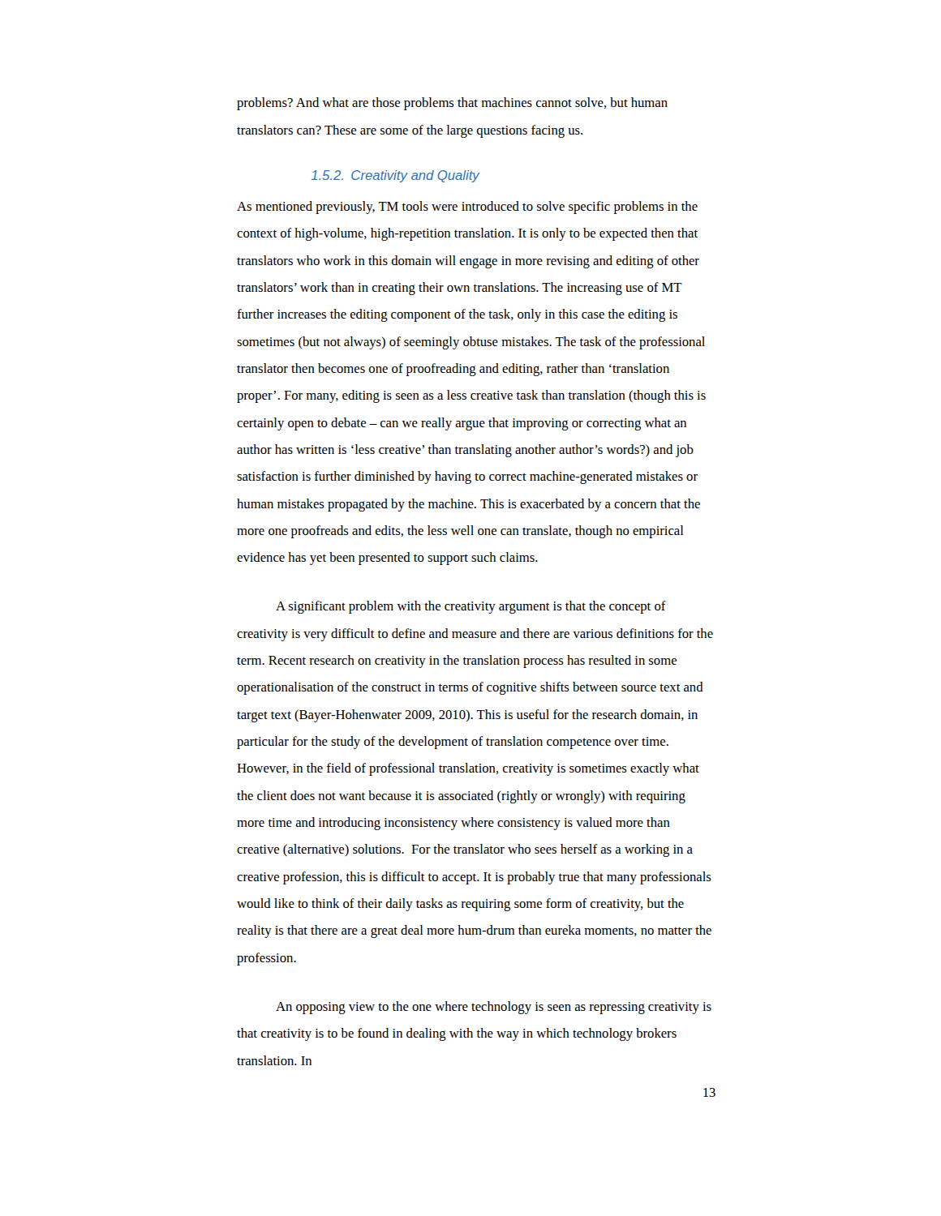problems? And what are those problems that machines cannot solve, but human translators can? These are some of the large questions facing us.
1.5.2. Creativity and Quality
As mentioned previously, TM tools were introduced to solve specific problems in the context of high-volume, high-repetition translation. It is only to be expected then that translators who work in this domain will engage in more revising and editing of other translators’ work than in creating their own translations. The increasing use of MT further increases the editing component of the task, only in this case the editing is sometimes (but not always) of seemingly obtuse mistakes. The task of the professional translator then becomes one of proofreading and editing, rather than ‘translation proper’. For many, editing is seen as a less creative task than translation (though this is certainly open to debate – can we really argue that improving or correcting what an author has written is ‘less creative’ than translating another author’s words?) and job satisfaction is further diminished by having to correct machine-generated mistakes or human mistakes propagated by the machine. This is exacerbated by a concern that the more one proofreads and edits, the less well one can translate, though no empirical evidence has yet been presented to support such claims.
A significant problem with the creativity argument is that the concept of creativity is very difficult to define and measure and there are various definitions for the term. Recent research on creativity in the translation process has resulted in some operationalisation of the construct in terms of cognitive shifts between source text and target text (Bayer-Hohenwater 2009, 2010). This is useful for the research domain, in particular for the study of the development of translation competence over time. However, in the field of professional translation, creativity is sometimes exactly what the client does not want because it is associated (rightly or wrongly) with requiring more time and introducing inconsistency where consistency is valued more than creative (alternative) solutions. For the translator who sees herself as a working in a creative profession, this is difficult to accept. It is probably true that many professionals would like to think of their daily tasks as requiring some form of creativity, but the reality is that there are a great deal more hum-drum than eureka moments, no matter the profession.
An opposing view to the one where technology is seen as repressing creativity is that creativity is to be found in dealing with the way in which technology brokers translation. In
13